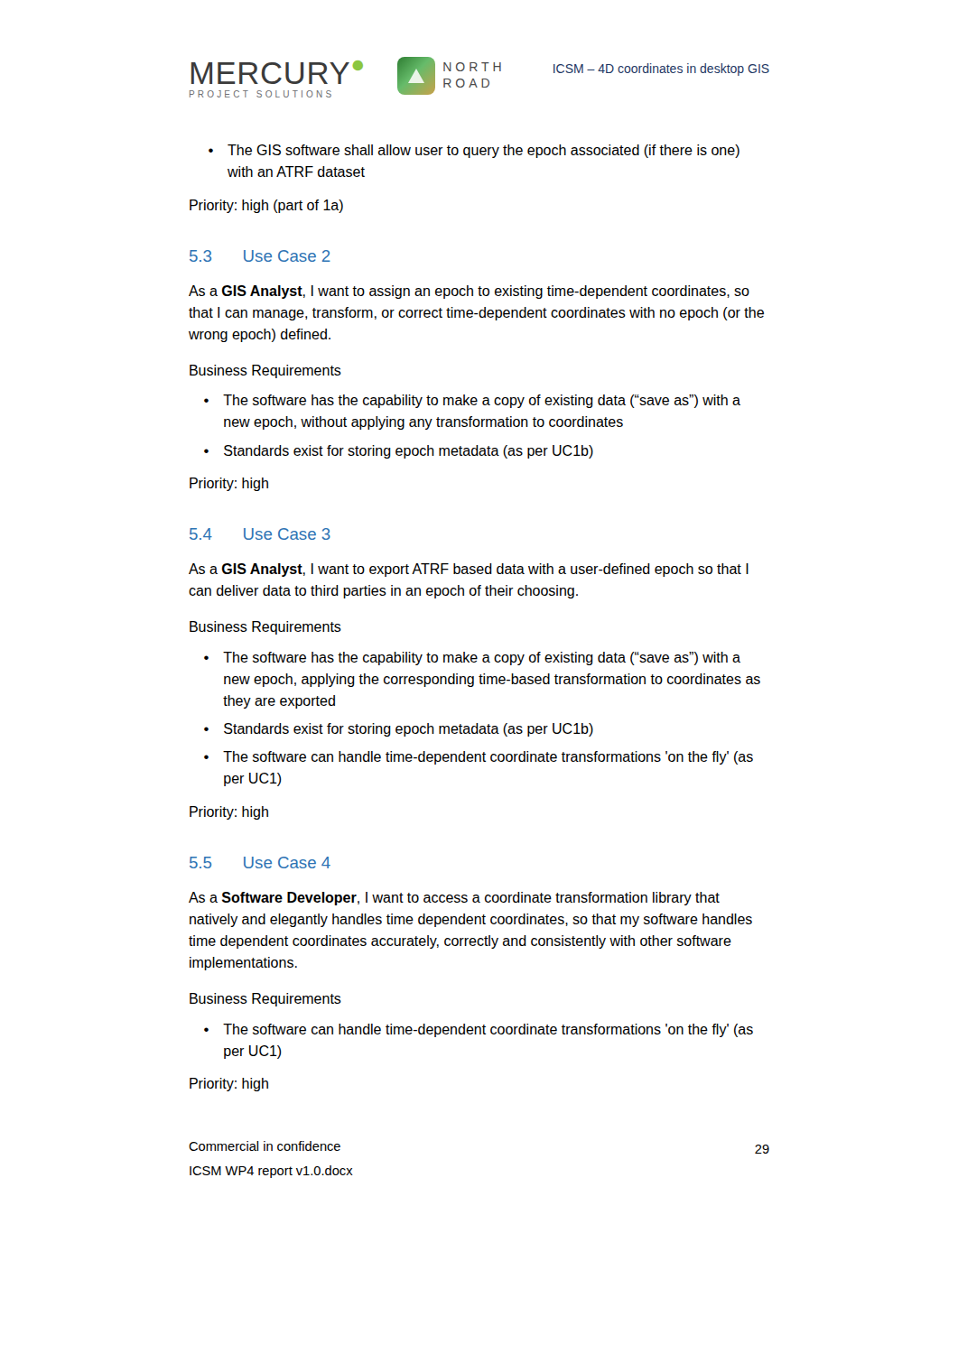MERCURY●
Project Solutions
North
Road
ICSM – 4D coordinates in desktop GIS
The GIS software shall allow user to query the epoch associated (if there is one) with an ATRF dataset
Priority: high (part of 1a)
5.3 Use Case 2
As a GIS Analyst, I want to assign an epoch to existing time-dependent coordinates, so that I can manage, transform, or correct time-dependent coordinates with no epoch (or the wrong epoch) defined.
Business Requirements
The software has the capability to make a copy of existing data (“save as”) with a new epoch, without applying any transformation to coordinates
Standards exist for storing epoch metadata (as per UC1b)
Priority: high
5.4 Use Case 3
As a GIS Analyst, I want to export ATRF based data with a user-defined epoch so that I can deliver data to third parties in an epoch of their choosing.
Business Requirements
The software has the capability to make a copy of existing data (“save as”) with a new epoch, applying the corresponding time-based transformation to coordinates as they are exported
Standards exist for storing epoch metadata (as per UC1b)
The software can handle time-dependent coordinate transformations 'on the fly' (as per UC1)
Priority: high
5.5 Use Case 4
As a Software Developer, I want to access a coordinate transformation library that natively and elegantly handles time dependent coordinates, so that my software handles time dependent coordinates accurately, correctly and consistently with other software implementations.
Business Requirements
The software can handle time-dependent coordinate transformations 'on the fly' (as per UC1)
Priority: high
Commercial in confidence
ICSM WP4 report v1.0.docx
29